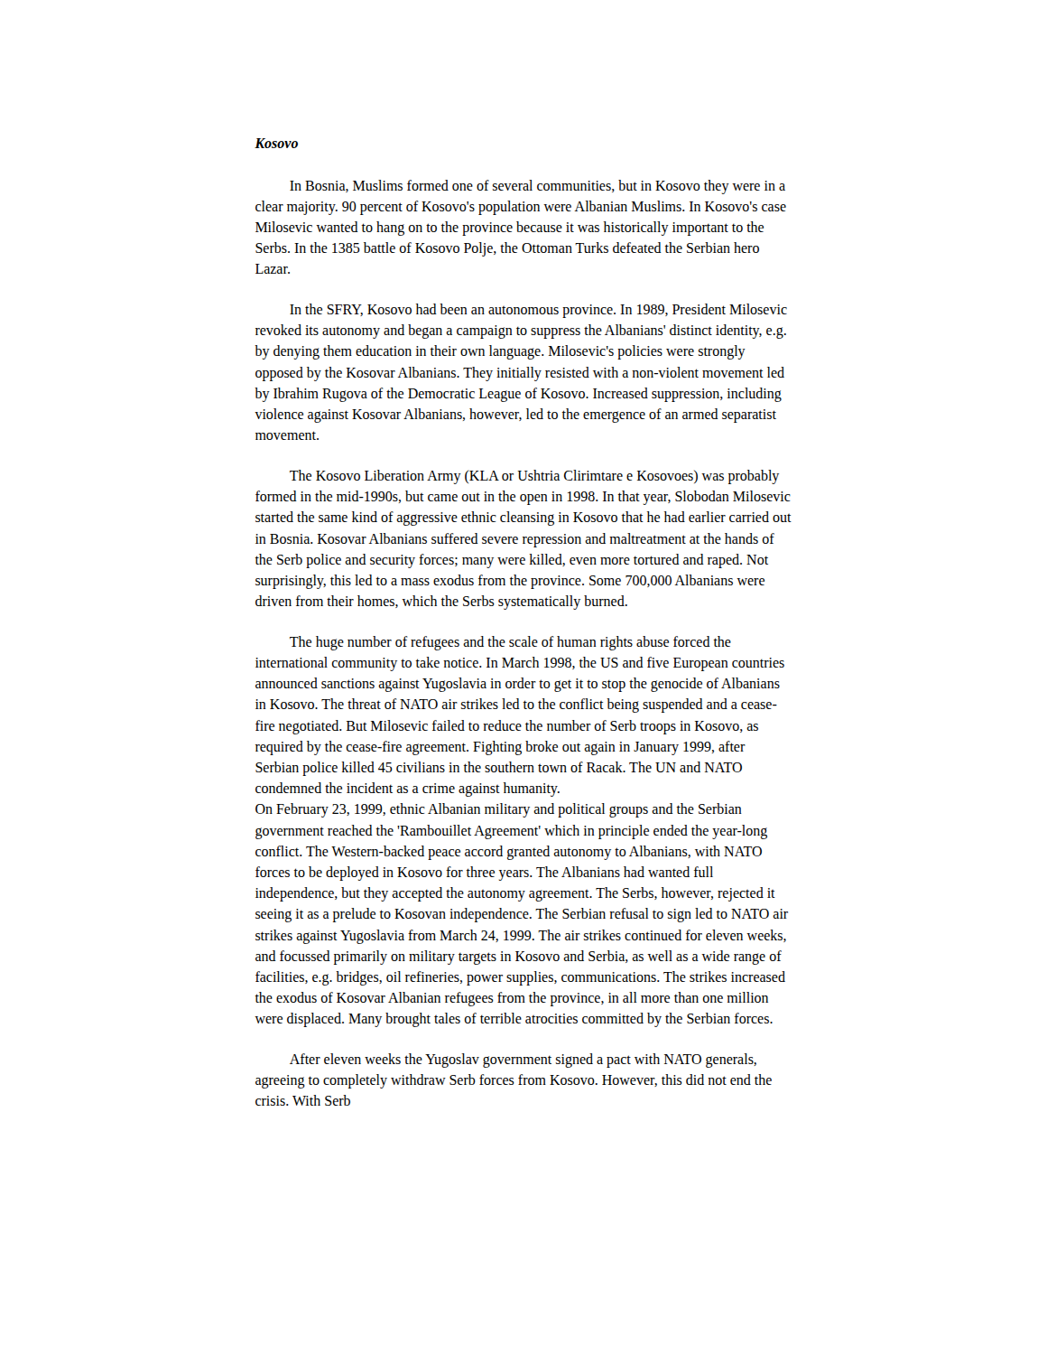Kosovo
In Bosnia, Muslims formed one of several communities, but in Kosovo they were in a clear majority. 90 percent of Kosovo's population were Albanian Muslims. In Kosovo's case Milosevic wanted to hang on to the province because it was historically important to the Serbs. In the 1385 battle of Kosovo Polje, the Ottoman Turks defeated the Serbian hero Lazar.
In the SFRY, Kosovo had been an autonomous province. In 1989, President Milosevic revoked its autonomy and began a campaign to suppress the Albanians' distinct identity, e.g. by denying them education in their own language. Milosevic's policies were strongly opposed by the Kosovar Albanians. They initially resisted with a non-violent movement led by Ibrahim Rugova of the Democratic League of Kosovo. Increased suppression, including violence against Kosovar Albanians, however, led to the emergence of an armed separatist movement.
The Kosovo Liberation Army (KLA or Ushtria Clirimtare e Kosovoes) was probably formed in the mid-1990s, but came out in the open in 1998. In that year, Slobodan Milosevic started the same kind of aggressive ethnic cleansing in Kosovo that he had earlier carried out in Bosnia. Kosovar Albanians suffered severe repression and maltreatment at the hands of the Serb police and security forces; many were killed, even more tortured and raped. Not surprisingly, this led to a mass exodus from the province. Some 700,000 Albanians were driven from their homes, which the Serbs systematically burned.
The huge number of refugees and the scale of human rights abuse forced the international community to take notice. In March 1998, the US and five European countries announced sanctions against Yugoslavia in order to get it to stop the genocide of Albanians in Kosovo. The threat of NATO air strikes led to the conflict being suspended and a cease-fire negotiated. But Milosevic failed to reduce the number of Serb troops in Kosovo, as required by the cease-fire agreement. Fighting broke out again in January 1999, after Serbian police killed 45 civilians in the southern town of Racak. The UN and NATO condemned the incident as a crime against humanity.
On February 23, 1999, ethnic Albanian military and political groups and the Serbian government reached the 'Rambouillet Agreement' which in principle ended the year-long conflict. The Western-backed peace accord granted autonomy to Albanians, with NATO forces to be deployed in Kosovo for three years. The Albanians had wanted full independence, but they accepted the autonomy agreement. The Serbs, however, rejected it seeing it as a prelude to Kosovan independence. The Serbian refusal to sign led to NATO air strikes against Yugoslavia from March 24, 1999. The air strikes continued for eleven weeks, and focussed primarily on military targets in Kosovo and Serbia, as well as a wide range of facilities, e.g. bridges, oil refineries, power supplies, communications. The strikes increased the exodus of Kosovar Albanian refugees from the province, in all more than one million were displaced. Many brought tales of terrible atrocities committed by the Serbian forces.
After eleven weeks the Yugoslav government signed a pact with NATO generals, agreeing to completely withdraw Serb forces from Kosovo. However, this did not end the crisis. With Serb